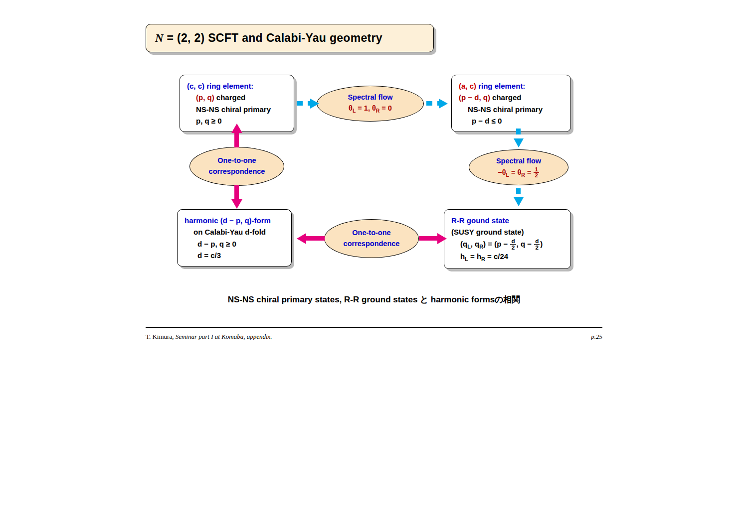N = (2, 2) SCFT and Calabi-Yau geometry
(c, c) ring element:
(p, q) charged
NS-NS chiral primary
p, q ≥ 0
(a, c) ring element:
(p − d, q) charged
NS-NS chiral primary
p − d ≤ 0
harmonic (d − p, q)-form
on Calabi-Yau d-fold
d − p, q ≥ 0
d = c/3
R-R gound state
(SUSY ground state)
(qL, qR) = (p − d 2, q − d 2)
hL = hR = c/24
Spectral flow
θL = 1, θR = 0
Spectral flow
−θL = θR = 12
One-to-one
correspondence
One-to-one
correspondence
NS-NS chiral primary states, R-R ground states と harmonic formsの相関
T. Kimura, Seminar part I at Komaba, appendix. p.25